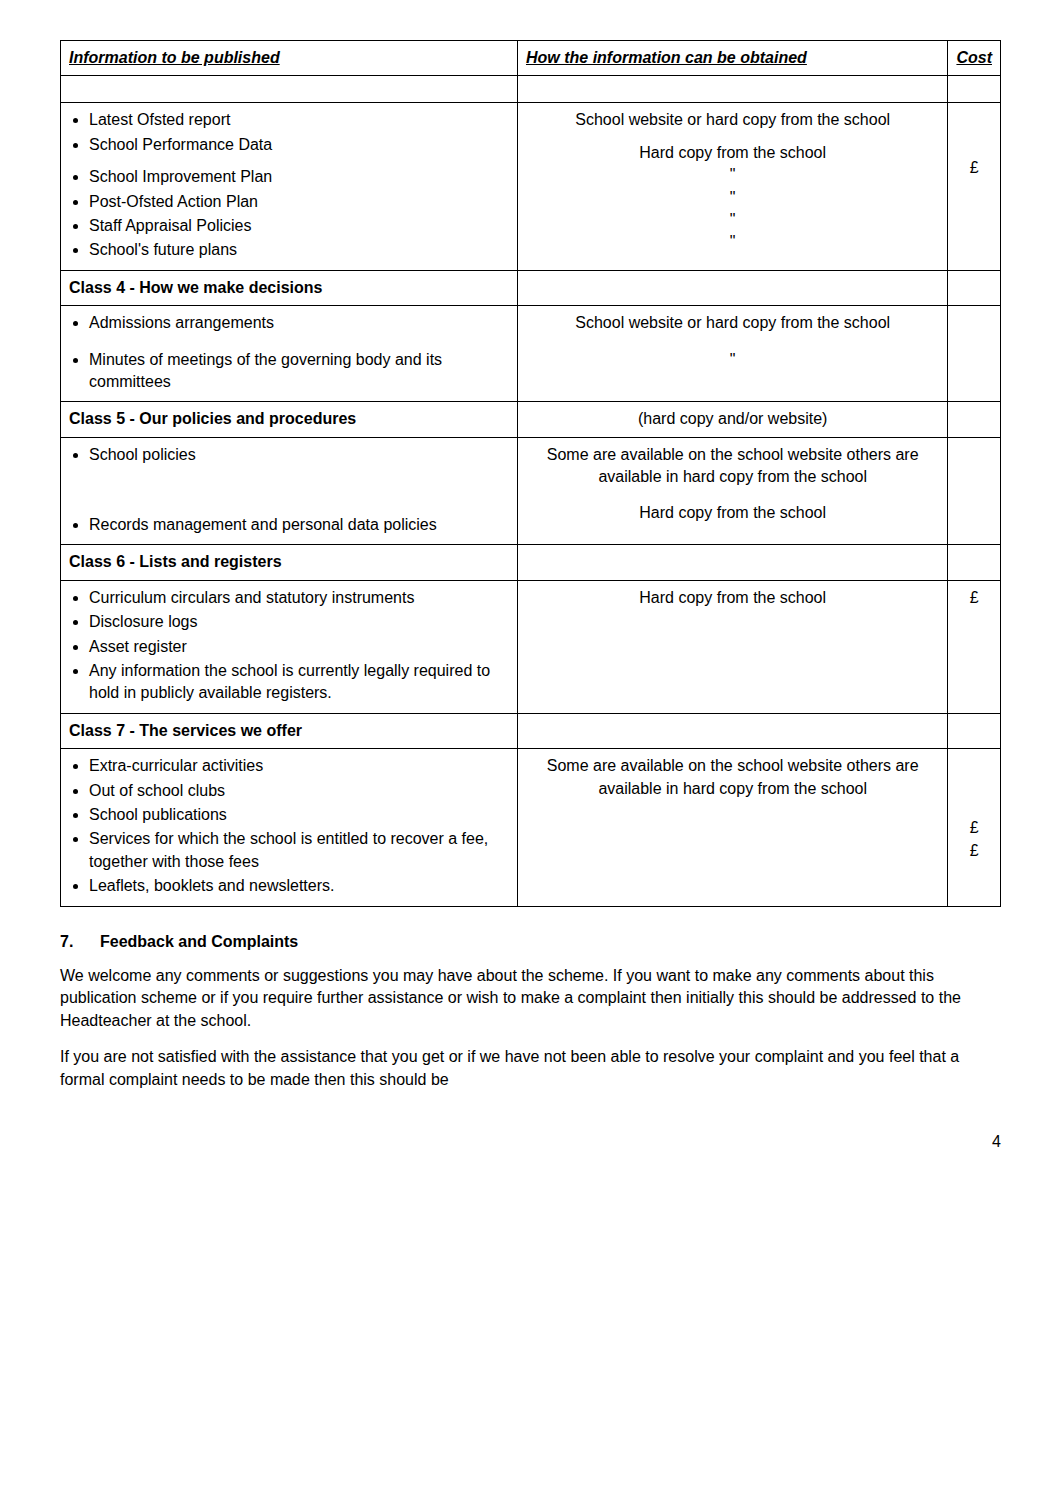| Information to be published | How the information can be obtained | Cost |
| --- | --- | --- |
| Latest Ofsted report School Performance Data School Improvement Plan Post-Ofsted Action Plan Staff Appraisal Policies School's future plans | School website or hard copy from the school Hard copy from the school " " " " | £ |
| Class 4 - How we make decisions | | |
| Admissions arrangements Minutes of meetings of the governing body and its committees | School website or hard copy from the school " | |
| Class 5 - Our policies and procedures | (hard copy and/or website) | |
| School policies Records management and personal data policies | Some are available on the school website others are available in hard copy from the school Hard copy from the school | |
| Class 6 - Lists and registers | | |
| Curriculum circulars and statutory instruments Disclosure logs Asset register Any information the school is currently legally required to hold in publicly available registers. | Hard copy from the school | £ |
| Class 7 - The services we offer | | |
| Extra-curricular activities Out of school clubs School publications Services for which the school is entitled to recover a fee, together with those fees Leaflets, booklets and newsletters. | Some are available on the school website others are available in hard copy from the school | £ £ |
7. Feedback and Complaints
We welcome any comments or suggestions you may have about the scheme. If you want to make any comments about this publication scheme or if you require further assistance or wish to make a complaint then initially this should be addressed to the Headteacher at the school.
If you are not satisfied with the assistance that you get or if we have not been able to resolve your complaint and you feel that a formal complaint needs to be made then this should be
4